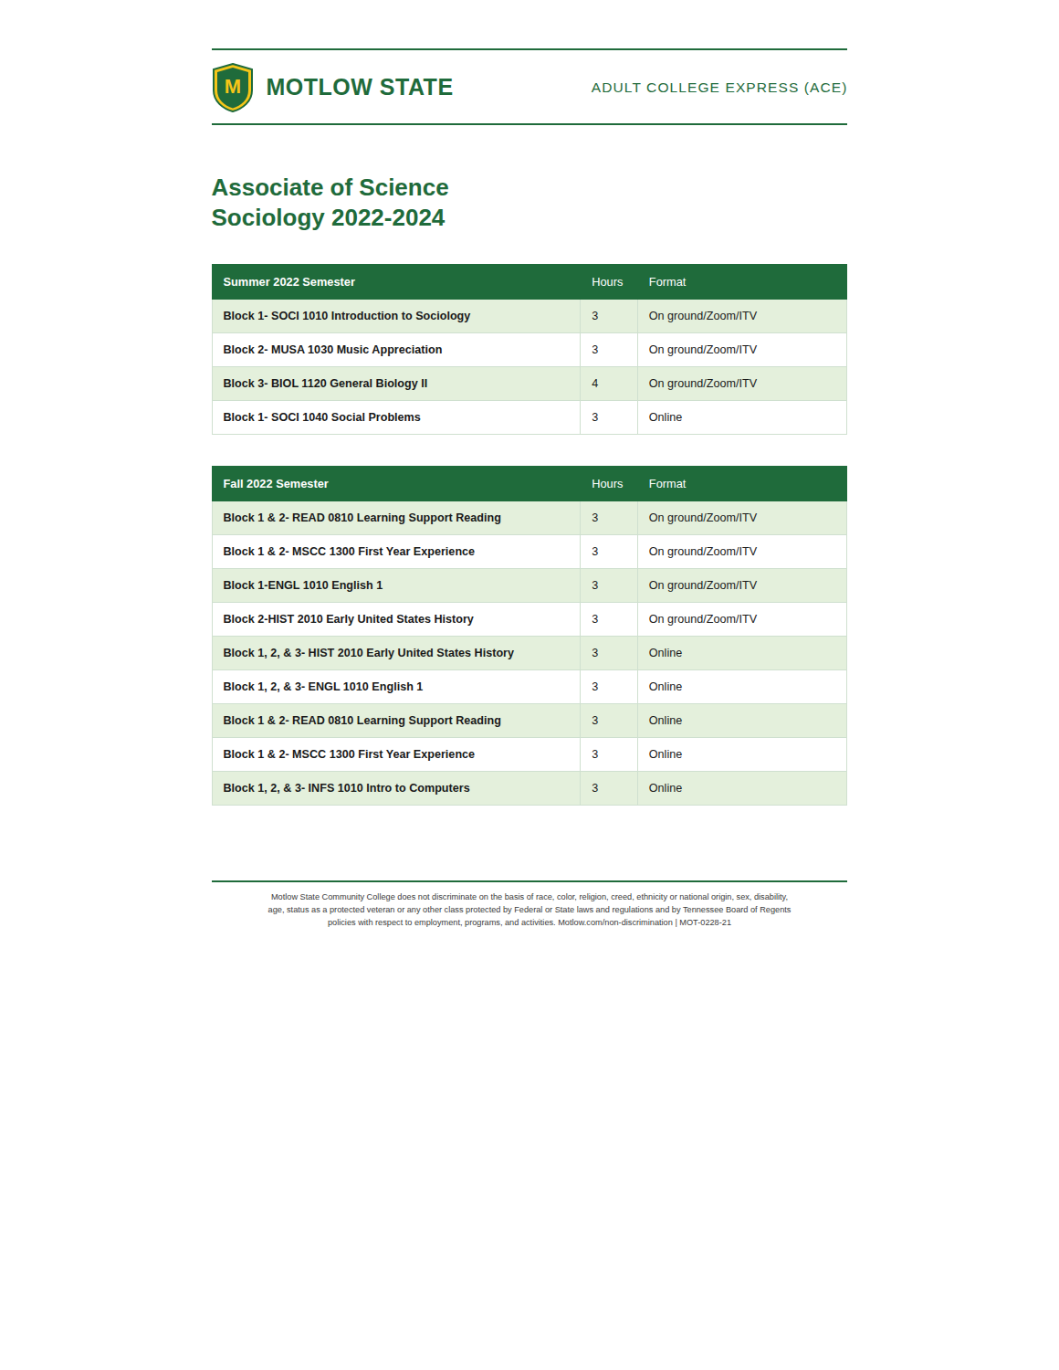M
MOTLOW STATE
ADULT COLLEGE EXPRESS (ACE)
Associate of Science
Sociology 2022-2024
Summer 2022 Semester course schedule
| Summer 2022 Semester | Hours | Format |
| --- | --- | --- |
| Block 1- SOCI 1010 Introduction to Sociology | 3 | On ground/Zoom/ITV |
| Block 2- MUSA 1030 Music Appreciation | 3 | On ground/Zoom/ITV |
| Block 3- BIOL 1120 General Biology II | 4 | On ground/Zoom/ITV |
| Block 1- SOCI 1040 Social Problems | 3 | Online |
Fall 2022 Semester course schedule
| Fall 2022 Semester | Hours | Format |
| --- | --- | --- |
| Block 1 & 2- READ 0810 Learning Support Reading | 3 | On ground/Zoom/ITV |
| Block 1 & 2- MSCC 1300 First Year Experience | 3 | On ground/Zoom/ITV |
| Block 1-ENGL 1010 English 1 | 3 | On ground/Zoom/ITV |
| Block 2-HIST 2010 Early United States History | 3 | On ground/Zoom/ITV |
| Block 1, 2, & 3- HIST 2010 Early United States History | 3 | Online |
| Block 1, 2, & 3- ENGL 1010 English 1 | 3 | Online |
| Block 1 & 2- READ 0810 Learning Support Reading | 3 | Online |
| Block 1 & 2- MSCC 1300 First Year Experience | 3 | Online |
| Block 1, 2, & 3- INFS 1010 Intro to Computers | 3 | Online |
Motlow State Community College does not discriminate on the basis of race, color, religion, creed, ethnicity or national origin, sex, disability,
age, status as a protected veteran or any other class protected by Federal or State laws and regulations and by Tennessee Board of Regents
policies with respect to employment, programs, and activities. Motlow.com/non-discrimination | MOT-0228-21